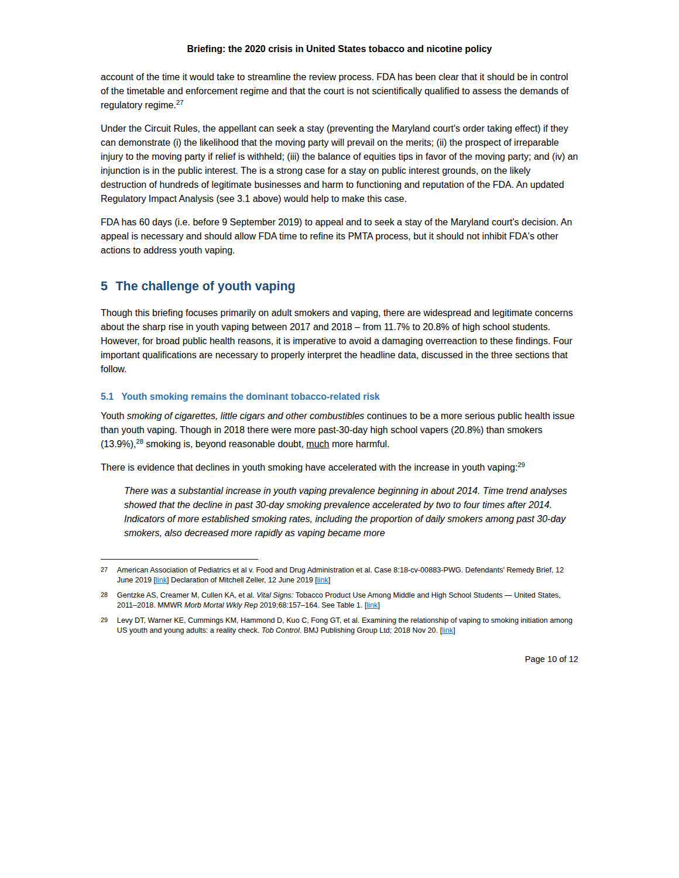Briefing: the 2020 crisis in United States tobacco and nicotine policy
account of the time it would take to streamline the review process. FDA has been clear that it should be in control of the timetable and enforcement regime and that the court is not scientifically qualified to assess the demands of regulatory regime.27
Under the Circuit Rules, the appellant can seek a stay (preventing the Maryland court's order taking effect) if they can demonstrate (i) the likelihood that the moving party will prevail on the merits; (ii) the prospect of irreparable injury to the moving party if relief is withheld; (iii) the balance of equities tips in favor of the moving party; and (iv) an injunction is in the public interest. The is a strong case for a stay on public interest grounds, on the likely destruction of hundreds of legitimate businesses and harm to functioning and reputation of the FDA. An updated Regulatory Impact Analysis (see 3.1 above) would help to make this case.
FDA has 60 days (i.e. before 9 September 2019) to appeal and to seek a stay of the Maryland court's decision. An appeal is necessary and should allow FDA time to refine its PMTA process, but it should not inhibit FDA's other actions to address youth vaping.
5 The challenge of youth vaping
Though this briefing focuses primarily on adult smokers and vaping, there are widespread and legitimate concerns about the sharp rise in youth vaping between 2017 and 2018 – from 11.7% to 20.8% of high school students. However, for broad public health reasons, it is imperative to avoid a damaging overreaction to these findings. Four important qualifications are necessary to properly interpret the headline data, discussed in the three sections that follow.
5.1 Youth smoking remains the dominant tobacco-related risk
Youth smoking of cigarettes, little cigars and other combustibles continues to be a more serious public health issue than youth vaping. Though in 2018 there were more past-30-day high school vapers (20.8%) than smokers (13.9%),28 smoking is, beyond reasonable doubt, much more harmful.
There is evidence that declines in youth smoking have accelerated with the increase in youth vaping:29
There was a substantial increase in youth vaping prevalence beginning in about 2014. Time trend analyses showed that the decline in past 30-day smoking prevalence accelerated by two to four times after 2014. Indicators of more established smoking rates, including the proportion of daily smokers among past 30-day smokers, also decreased more rapidly as vaping became more
27 American Association of Pediatrics et al v. Food and Drug Administration et al. Case 8:18-cv-00883-PWG. Defendants' Remedy Brief, 12 June 2019 [link] Declaration of Mitchell Zeller, 12 June 2019 [link]
28 Gentzke AS, Creamer M, Cullen KA, et al. Vital Signs: Tobacco Product Use Among Middle and High School Students — United States, 2011–2018. MMWR Morb Mortal Wkly Rep 2019;68:157–164. See Table 1. [link]
29 Levy DT, Warner KE, Cummings KM, Hammond D, Kuo C, Fong GT, et al. Examining the relationship of vaping to smoking initiation among US youth and young adults: a reality check. Tob Control. BMJ Publishing Group Ltd; 2018 Nov 20. [link]
Page 10 of 12